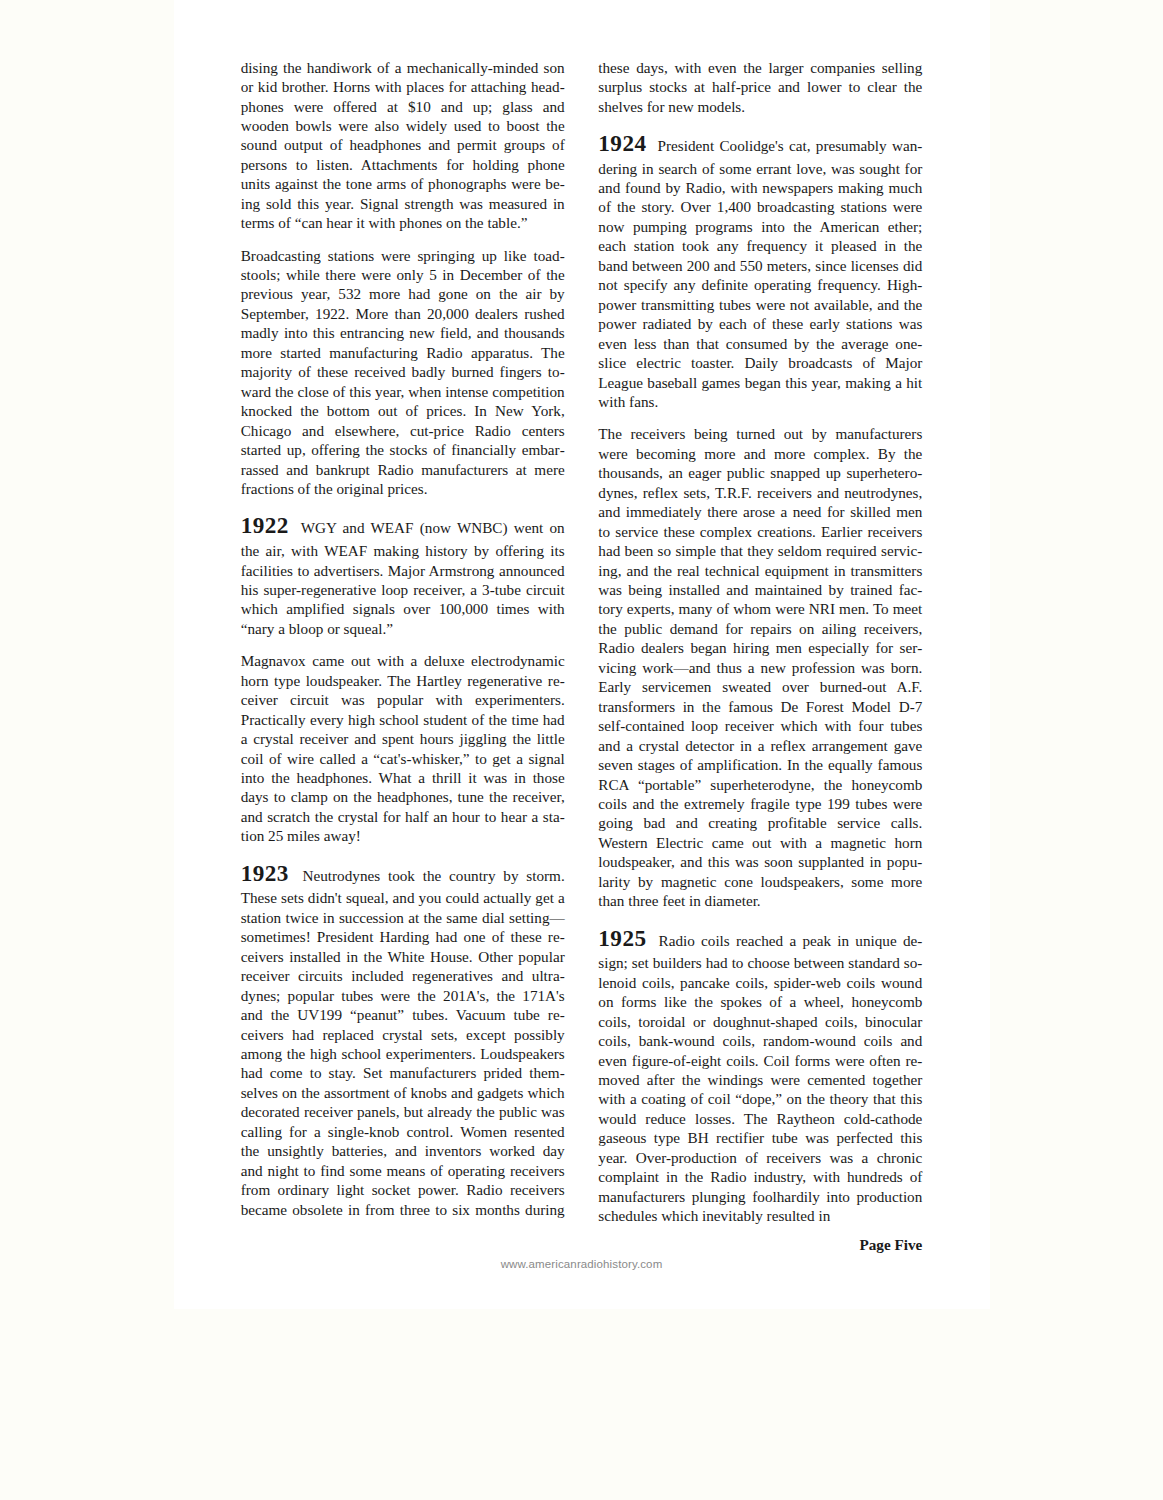dising the handiwork of a mechanically-minded son or kid brother. Horns with places for attaching headphones were offered at $10 and up; glass and wooden bowls were also widely used to boost the sound output of headphones and permit groups of persons to listen. Attachments for holding phone units against the tone arms of phonographs were being sold this year. Signal strength was measured in terms of “can hear it with phones on the table.”
Broadcasting stations were springing up like toadstools; while there were only 5 in December of the previous year, 532 more had gone on the air by September, 1922. More than 20,000 dealers rushed madly into this entrancing new field, and thousands more started manufacturing Radio apparatus. The majority of these received badly burned fingers toward the close of this year, when intense competition knocked the bottom out of prices. In New York, Chicago and elsewhere, cut-price Radio centers started up, offering the stocks of financially embarrassed and bankrupt Radio manufacturers at mere fractions of the original prices.
1922 WGY and WEAF (now WNBC) went on the air, with WEAF making history by offering its facilities to advertisers. Major Armstrong announced his super-regenerative loop receiver, a 3-tube circuit which amplified signals over 100,000 times with “nary a bloop or squeal.”
Magnavox came out with a deluxe electrodynamic horn type loudspeaker. The Hartley regenerative receiver circuit was popular with experimenters. Practically every high school student of the time had a crystal receiver and spent hours jiggling the little coil of wire called a “cat's-whisker,” to get a signal into the headphones. What a thrill it was in those days to clamp on the headphones, tune the receiver, and scratch the crystal for half an hour to hear a station 25 miles away!
1923 Neutrodynes took the country by storm. These sets didn't squeal, and you could actually get a station twice in succession at the same dial setting—sometimes! President Harding had one of these receivers installed in the White House. Other popular receiver circuits included regeneratives and ultradynes; popular tubes were the 201A's, the 171A's and the UV199 “peanut” tubes. Vacuum tube receivers had replaced crystal sets, except possibly among the high school experimenters. Loudspeakers had come to stay. Set manufacturers prided themselves on the assortment of knobs and gadgets which decorated receiver panels, but already the public was calling for a single-knob control. Women resented the unsightly batteries, and inventors worked day and night to find some means of operating receivers from ordinary light socket power. Radio receivers became obsolete in from three to six months during these days, with even the larger companies selling surplus stocks at half-price and lower to clear the shelves for new models.
1924 President Coolidge's cat, presumably wandering in search of some errant love, was sought for and found by Radio, with newspapers making much of the story. Over 1,400 broadcasting stations were now pumping programs into the American ether; each station took any frequency it pleased in the band between 200 and 550 meters, since licenses did not specify any definite operating frequency. High-power transmitting tubes were not available, and the power radiated by each of these early stations was even less than that consumed by the average one-slice electric toaster. Daily broadcasts of Major League baseball games began this year, making a hit with fans.
The receivers being turned out by manufacturers were becoming more and more complex. By the thousands, an eager public snapped up superheterodynes, reflex sets, T.R.F. receivers and neutrodynes, and immediately there arose a need for skilled men to service these complex creations. Earlier receivers had been so simple that they seldom required servicing, and the real technical equipment in transmitters was being installed and maintained by trained factory experts, many of whom were NRI men. To meet the public demand for repairs on ailing receivers, Radio dealers began hiring men especially for servicing work—and thus a new profession was born. Early servicemen sweated over burned-out A.F. transformers in the famous De Forest Model D-7 self-contained loop receiver which with four tubes and a crystal detector in a reflex arrangement gave seven stages of amplification. In the equally famous RCA “portable” superheterodyne, the honeycomb coils and the extremely fragile type 199 tubes were going bad and creating profitable service calls. Western Electric came out with a magnetic horn loudspeaker, and this was soon supplanted in popularity by magnetic cone loudspeakers, some more than three feet in diameter.
1925 Radio coils reached a peak in unique design; set builders had to choose between standard solenoid coils, pancake coils, spider-web coils wound on forms like the spokes of a wheel, honeycomb coils, toroidal or doughnut-shaped coils, binocular coils, bank-wound coils, random-wound coils and even figure-of-eight coils. Coil forms were often removed after the windings were cemented together with a coating of coil “dope,” on the theory that this would reduce losses. The Raytheon cold-cathode gaseous type BH rectifier tube was perfected this year. Over-production of receivers was a chronic complaint in the Radio industry, with hundreds of manufacturers plunging foolhardily into production schedules which inevitably resulted in
Page Five
www.americanradiohistory.com